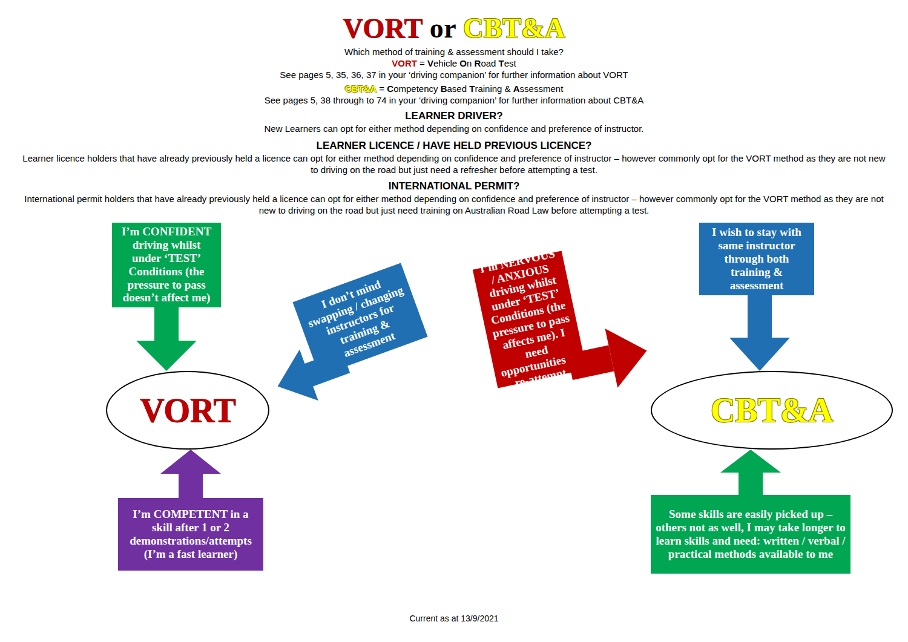VORT or CBT&A
Which method of training & assessment should I take?
VORT = Vehicle On Road Test
See pages 5, 35, 36, 37 in your ‘driving companion’ for further information about VORT
CBT&A = Competency Based Training & Assessment
See pages 5, 38 through to 74 in your ‘driving companion’ for further information about CBT&A
LEARNER DRIVER?
New Learners can opt for either method depending on confidence and preference of instructor.
LEARNER LICENCE / HAVE HELD PREVIOUS LICENCE?
Learner licence holders that have already previously held a licence can opt for either method depending on confidence and preference of instructor – however commonly opt for the VORT method as they are not new to driving on the road but just need a refresher before attempting a test.
INTERNATIONAL PERMIT?
International permit holders that have already previously held a licence can opt for either method depending on confidence and preference of instructor – however commonly opt for the VORT method as they are not new to driving on the road but just need training on Australian Road Law before attempting a test.
I’m CONFIDENT driving whilst under ‘TEST’ Conditions (the pressure to pass doesn’t affect me)
I wish to stay with same instructor through both training & assessment
I don’t mind swapping / changing instructors for training & assessment
I’m NERVOUS / ANXIOUS driving whilst under ‘TEST’ Conditions (the pressure to pass affects me). I need opportunities to re-attempt.
VORT
CBT&A
I’m COMPETENT in a skill after 1 or 2 demonstrations/attempts (I’m a fast learner)
Some skills are easily picked up – others not as well, I may take longer to learn skills and need: written / verbal / practical methods available to me
Current as at 13/9/2021